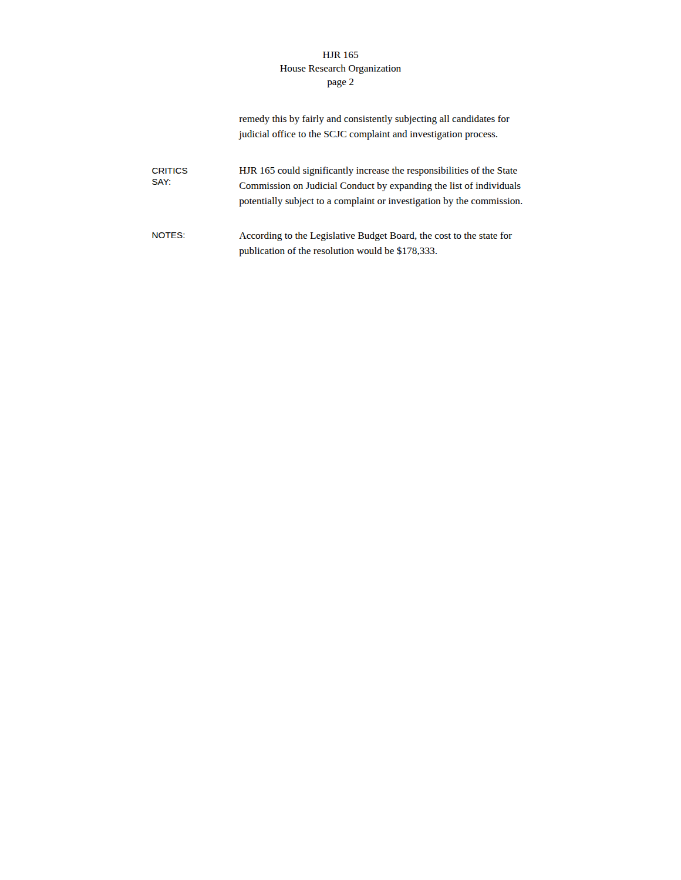HJR 165
House Research Organization
page 2
remedy this by fairly and consistently subjecting all candidates for judicial office to the SCJC complaint and investigation process.
CRITICS SAY:
HJR 165 could significantly increase the responsibilities of the State Commission on Judicial Conduct by expanding the list of individuals potentially subject to a complaint or investigation by the commission.
NOTES:
According to the Legislative Budget Board, the cost to the state for publication of the resolution would be $178,333.